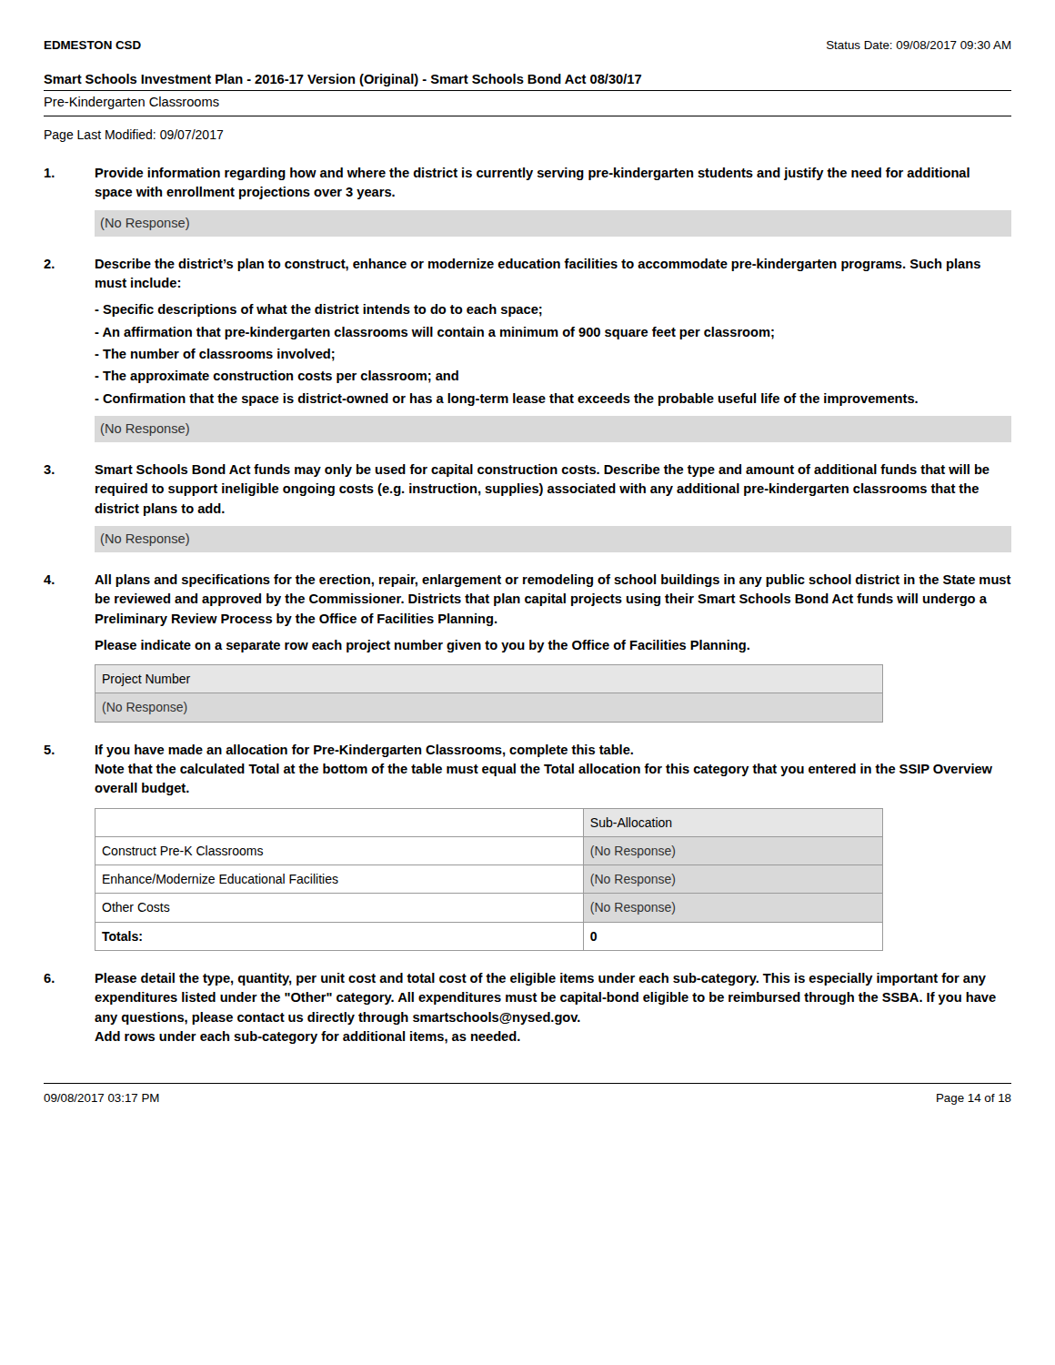EDMESTON CSD
Status Date: 09/08/2017 09:30 AM
Smart Schools Investment Plan - 2016-17 Version (Original) - Smart Schools Bond Act 08/30/17
Pre-Kindergarten Classrooms
Page Last Modified: 09/07/2017
Provide information regarding how and where the district is currently serving pre-kindergarten students and justify the need for additional space with enrollment projections over 3 years.
(No Response)
Describe the district’s plan to construct, enhance or modernize education facilities to accommodate pre-kindergarten programs. Such plans must include:
- Specific descriptions of what the district intends to do to each space;
- An affirmation that pre-kindergarten classrooms will contain a minimum of 900 square feet per classroom;
- The number of classrooms involved;
- The approximate construction costs per classroom; and
- Confirmation that the space is district-owned or has a long-term lease that exceeds the probable useful life of the improvements.
(No Response)
Smart Schools Bond Act funds may only be used for capital construction costs. Describe the type and amount of additional funds that will be required to support ineligible ongoing costs (e.g. instruction, supplies) associated with any additional pre-kindergarten classrooms that the district plans to add.
(No Response)
All plans and specifications for the erection, repair, enlargement or remodeling of school buildings in any public school district in the State must be reviewed and approved by the Commissioner. Districts that plan capital projects using their Smart Schools Bond Act funds will undergo a Preliminary Review Process by the Office of Facilities Planning.
Please indicate on a separate row each project number given to you by the Office of Facilities Planning.
| Project Number |
| --- |
| (No Response) |
If you have made an allocation for Pre-Kindergarten Classrooms, complete this table.
Note that the calculated Total at the bottom of the table must equal the Total allocation for this category that you entered in the SSIP Overview overall budget.
| | Sub-Allocation |
| --- | --- |
| Construct Pre-K Classrooms | (No Response) |
| Enhance/Modernize Educational Facilities | (No Response) |
| Other Costs | (No Response) |
| Totals: | 0 |
Please detail the type, quantity, per unit cost and total cost of the eligible items under each sub-category. This is especially important for any expenditures listed under the "Other" category. All expenditures must be capital-bond eligible to be reimbursed through the SSBA. If you have any questions, please contact us directly through smartschools@nysed.gov.
Add rows under each sub-category for additional items, as needed.
09/08/2017 03:17 PM
Page 14 of 18